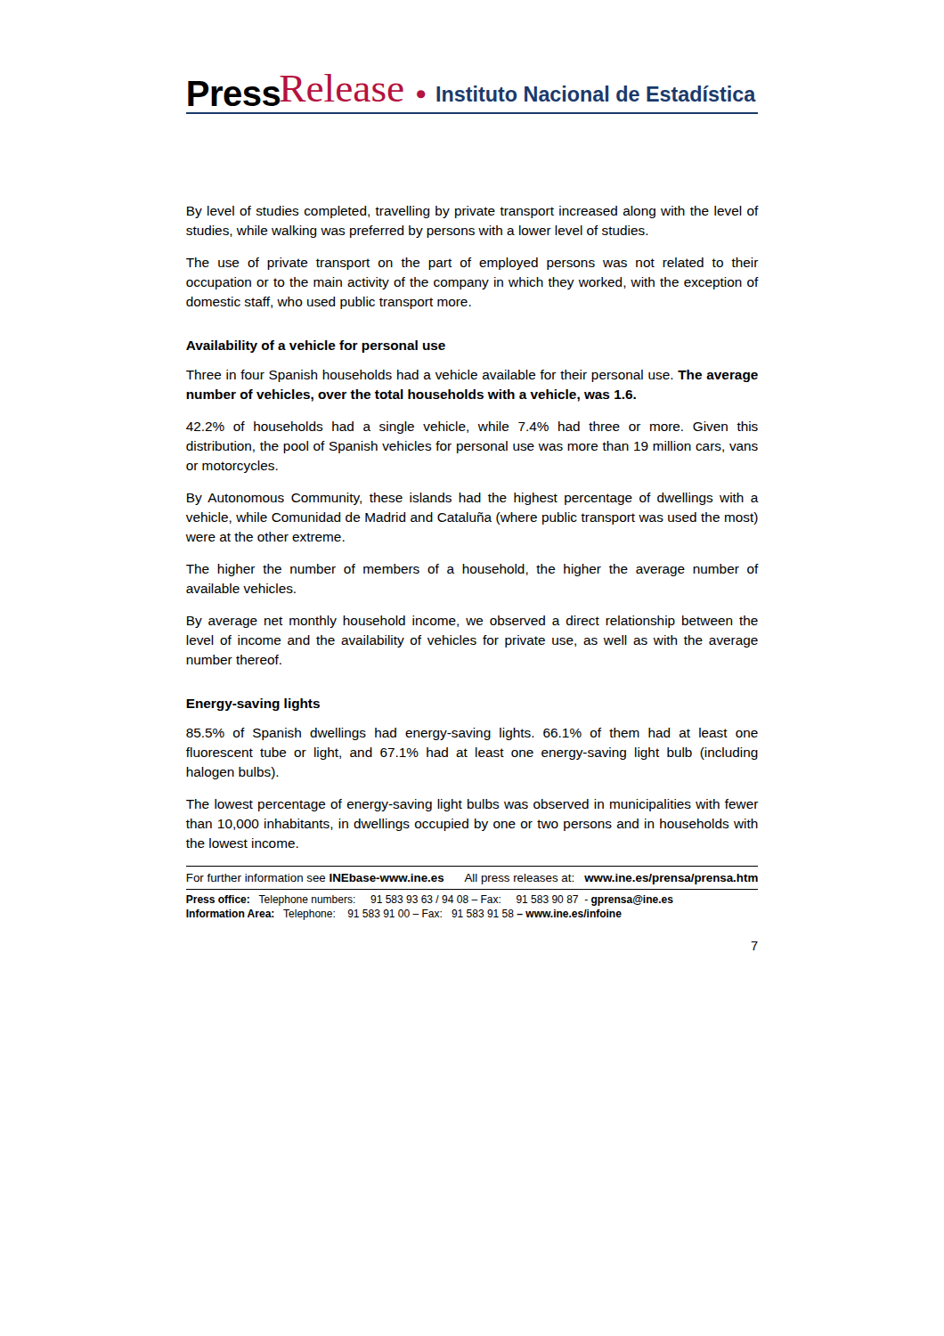Press Release ● Instituto Nacional de Estadística
By level of studies completed, travelling by private transport increased along with the level of studies, while walking was preferred by persons with a lower level of studies.
The use of private transport on the part of employed persons was not related to their occupation or to the main activity of the company in which they worked, with the exception of domestic staff, who used public transport more.
Availability of a vehicle for personal use
Three in four Spanish households had a vehicle available for their personal use. The average number of vehicles, over the total households with a vehicle, was 1.6.
42.2% of households had a single vehicle, while 7.4% had three or more. Given this distribution, the pool of Spanish vehicles for personal use was more than 19 million cars, vans or motorcycles.
By Autonomous Community, these islands had the highest percentage of dwellings with a vehicle, while Comunidad de Madrid and Cataluña (where public transport was used the most) were at the other extreme.
The higher the number of members of a household, the higher the average number of available vehicles.
By average net monthly household income, we observed a direct relationship between the level of income and the availability of vehicles for private use, as well as with the average number thereof.
Energy-saving lights
85.5% of Spanish dwellings had energy-saving lights. 66.1% of them had at least one fluorescent tube or light, and 67.1% had at least one energy-saving light bulb (including halogen bulbs).
The lowest percentage of energy-saving light bulbs was observed in municipalities with fewer than 10,000 inhabitants, in dwellings occupied by one or two persons and in households with the lowest income.
For further information see INEbase-www.ine.es All press releases at: www.ine.es/prensa/prensa.htm
Press office: Telephone numbers: 91 583 93 63 / 94 08 – Fax: 91 583 90 87 - gprensa@ine.es
Information Area: Telephone: 91 583 91 00 – Fax: 91 583 91 58 – www.ine.es/infoine
7